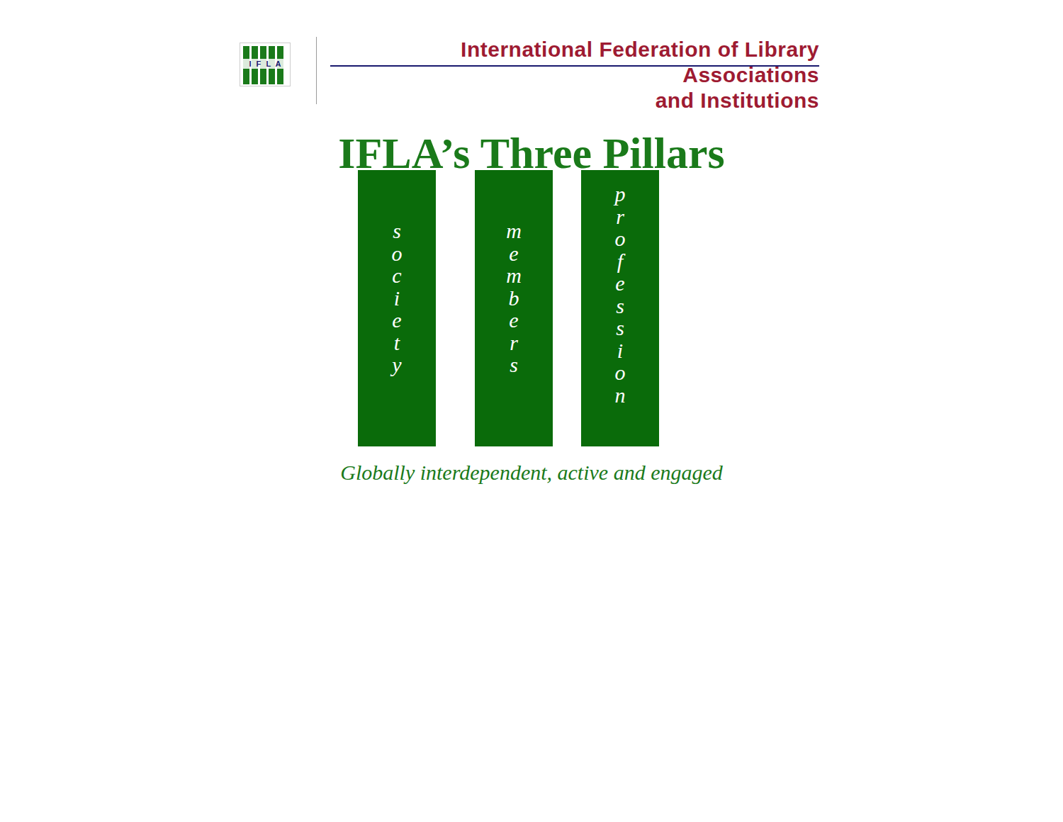I F L A
International Federation of Library Associations
and Institutions
IFLA’s Three Pillars
society
members
profession
Globally interdependent, active and engaged